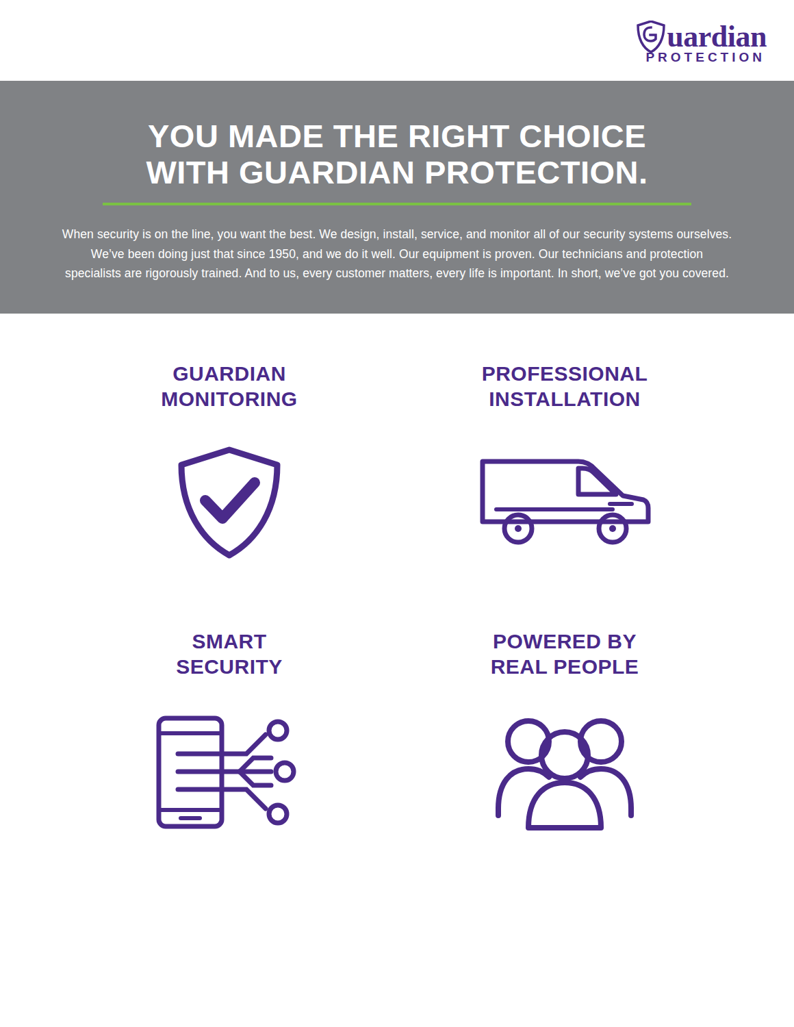uardian
PROTECTION
You Made The Right Choice
With Guardian Protection.
When security is on the line, you want the best. We design, install, service, and monitor all of our security systems ourselves. We’ve been doing just that since 1950, and we do it well. Our equipment is proven. Our technicians and protection specialists are rigorously trained. And to us, every customer matters, every life is important. In short, we’ve got you covered.
Guardian
Monitoring
Professional
Installation
Smart
Security
Powered By
Real People